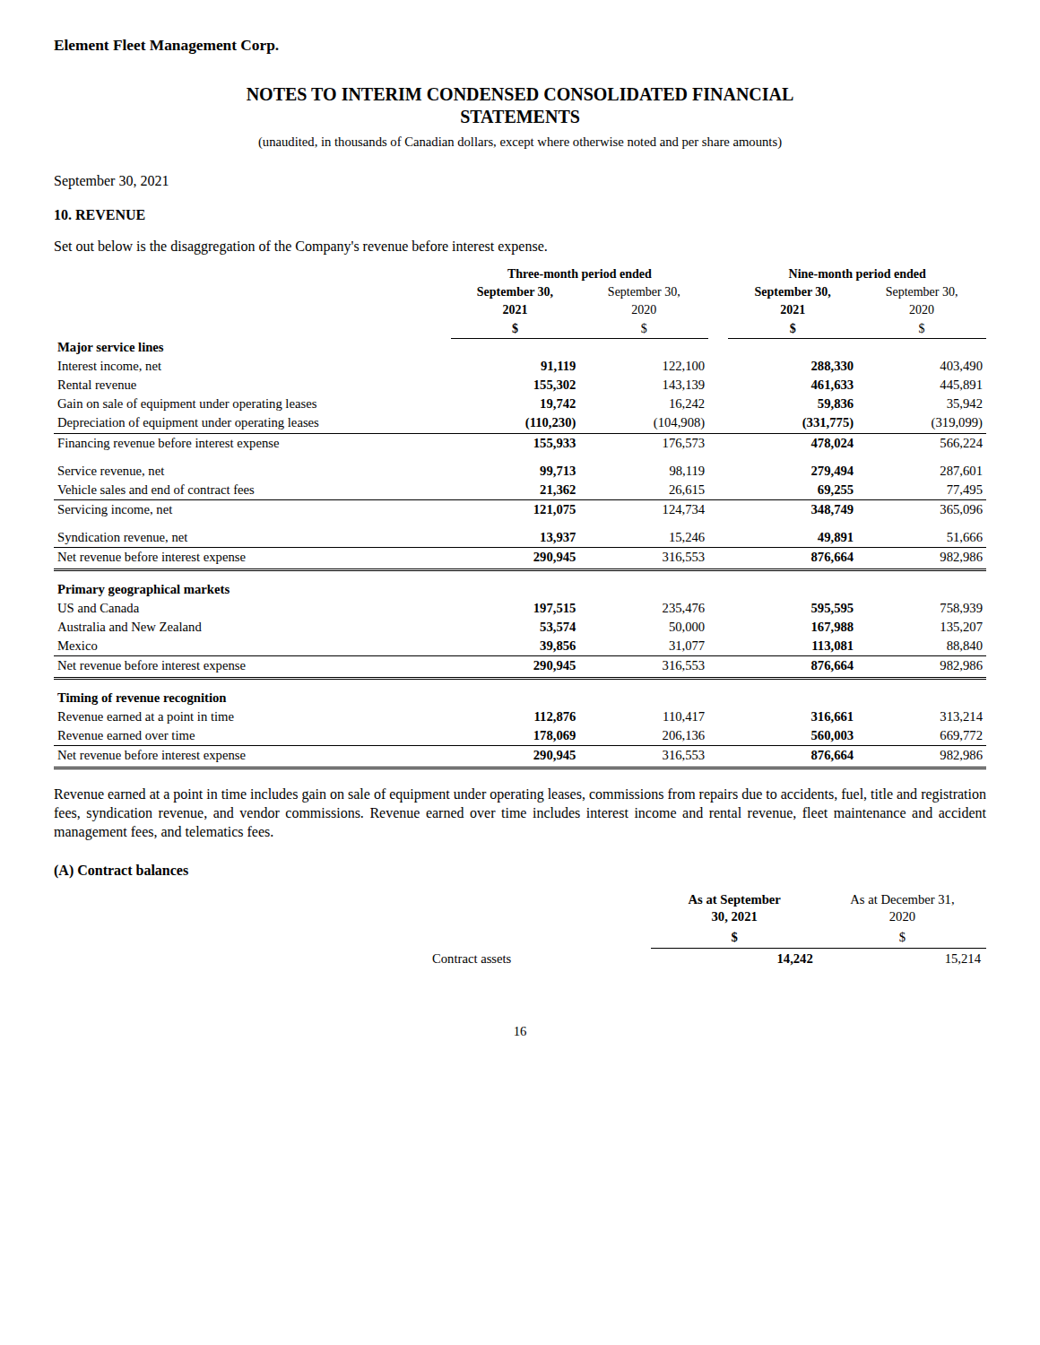Element Fleet Management Corp.
NOTES TO INTERIM CONDENSED CONSOLIDATED FINANCIAL
STATEMENTS
(unaudited, in thousands of Canadian dollars, except where otherwise noted and per share amounts)
September 30, 2021
10. REVENUE
Set out below is the disaggregation of the Company's revenue before interest expense.
| | Three-month period ended | | Nine-month period ended |
| | September 30, | September 30, | | September 30, | September 30, |
| | 2021 | 2020 | | 2021 | 2020 |
| | $ | $ | | $ | $ |
| Major service lines | | | | | |
| Interest income, net | 91,119 | 122,100 | | 288,330 | 403,490 |
| Rental revenue | 155,302 | 143,139 | | 461,633 | 445,891 |
| Gain on sale of equipment under operating leases | 19,742 | 16,242 | | 59,836 | 35,942 |
| Depreciation of equipment under operating leases | (110,230) | (104,908) | | (331,775) | (319,099) |
| Financing revenue before interest expense | 155,933 | 176,573 | | 478,024 | 566,224 |
| Service revenue, net | 99,713 | 98,119 | | 279,494 | 287,601 |
| Vehicle sales and end of contract fees | 21,362 | 26,615 | | 69,255 | 77,495 |
| Servicing income, net | 121,075 | 124,734 | | 348,749 | 365,096 |
| Syndication revenue, net | 13,937 | 15,246 | | 49,891 | 51,666 |
| Net revenue before interest expense | 290,945 | 316,553 | | 876,664 | 982,986 |
| Primary geographical markets | | | | | |
| US and Canada | 197,515 | 235,476 | | 595,595 | 758,939 |
| Australia and New Zealand | 53,574 | 50,000 | | 167,988 | 135,207 |
| Mexico | 39,856 | 31,077 | | 113,081 | 88,840 |
| Net revenue before interest expense | 290,945 | 316,553 | | 876,664 | 982,986 |
| Timing of revenue recognition | | | | | |
| Revenue earned at a point in time | 112,876 | 110,417 | | 316,661 | 313,214 |
| Revenue earned over time | 178,069 | 206,136 | | 560,003 | 669,772 |
| Net revenue before interest expense | 290,945 | 316,553 | | 876,664 | 982,986 |
Revenue earned at a point in time includes gain on sale of equipment under operating leases, commissions from repairs due to accidents, fuel, title and registration fees, syndication revenue, and vendor commissions. Revenue earned over time includes interest income and rental revenue, fleet maintenance and accident management fees, and telematics fees.
(A) Contract balances
| | As at September 30, 2021 | As at December 31, 2020 |
| | $ | $ |
| Contract assets | 14,242 | 15,214 |
16